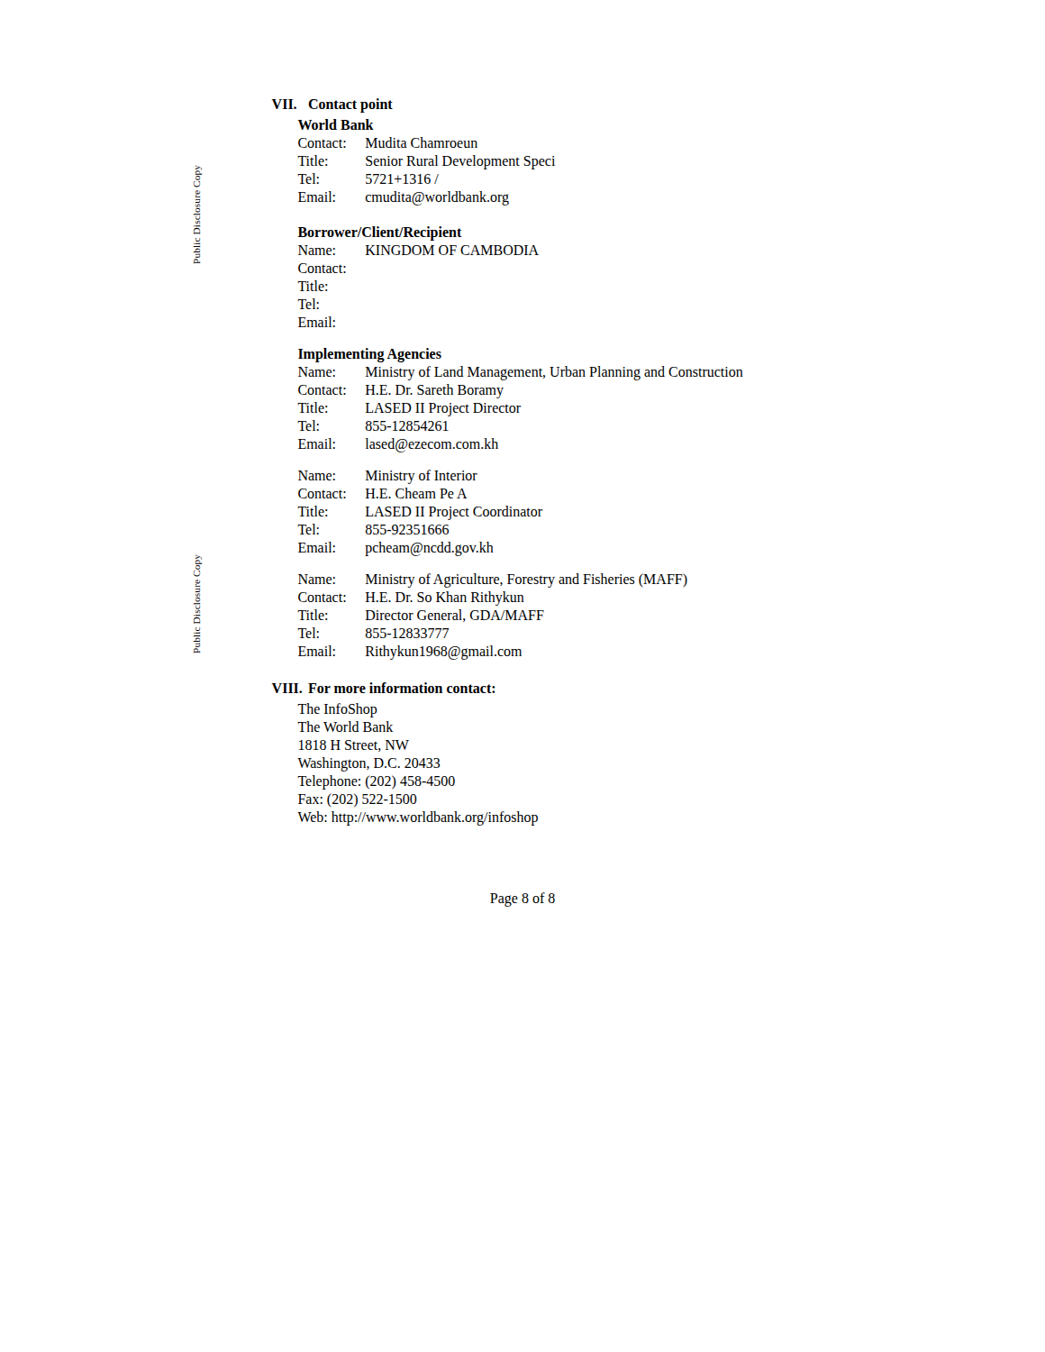Public Disclosure Copy
Public Disclosure Copy
VII. Contact point
World Bank
| Contact: | Mudita Chamroeun |
| Title: | Senior Rural Development Speci |
| Tel: | 5721+1316 / |
| Email: | cmudita@worldbank.org |
Borrower/Client/Recipient
| Name: | KINGDOM OF CAMBODIA |
| Contact: | |
| Title: | |
| Tel: | |
| Email: | |
Implementing Agencies
| Name: | Ministry of Land Management, Urban Planning and Construction |
| Contact: | H.E. Dr. Sareth Boramy |
| Title: | LASED II Project Director |
| Tel: | 855-12854261 |
| Email: | lased@ezecom.com.kh |
| Name: | Ministry of Interior |
| Contact: | H.E. Cheam Pe A |
| Title: | LASED II Project Coordinator |
| Tel: | 855-92351666 |
| Email: | pcheam@ncdd.gov.kh |
| Name: | Ministry of Agriculture, Forestry and Fisheries (MAFF) |
| Contact: | H.E. Dr. So Khan Rithykun |
| Title: | Director General, GDA/MAFF |
| Tel: | 855-12833777 |
| Email: | Rithykun1968@gmail.com |
VIII. For more information contact:
The InfoShop
The World Bank
1818 H Street, NW
Washington, D.C. 20433
Telephone: (202) 458-4500
Fax: (202) 522-1500
Web: http://www.worldbank.org/infoshop
Page 8 of 8